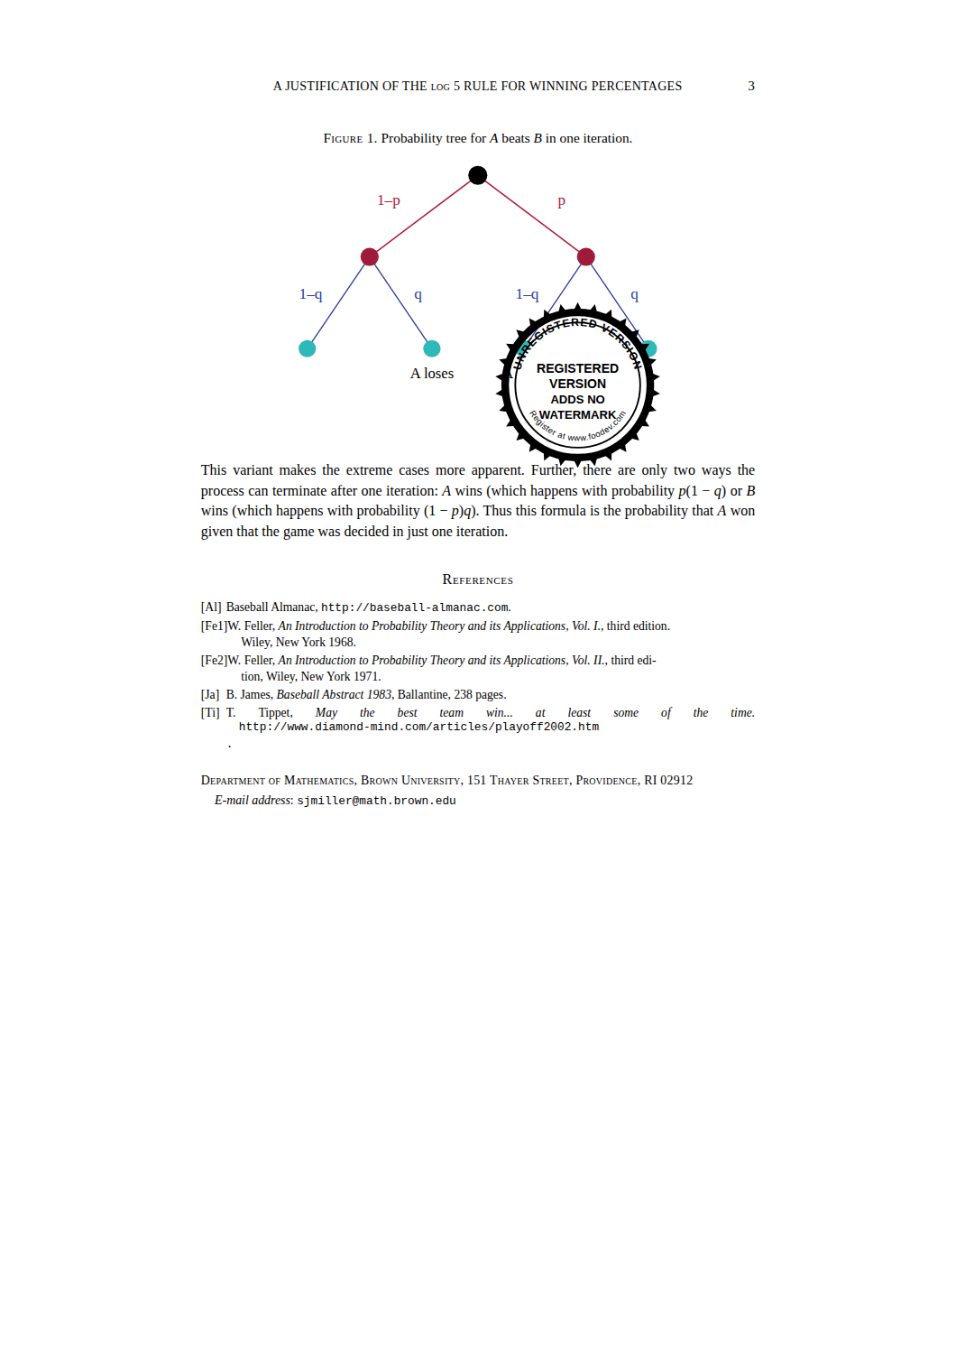A JUSTIFICATION OF THE log 5 RULE FOR WINNING PERCENTAGES
3
Figure 1. Probability tree for A beats B in one iteration.
1–p p 1–q q 1–q q A loses A wins
UNREGISTERED VERSION Register at www.foodev.com REGISTERED VERSION ADDS NO WATERMARK
This variant makes the extreme cases more apparent. Further, there are only two ways the process can terminate after one iteration: A wins (which happens with probability p(1 − q) or B wins (which happens with probability (1 − p)q). Thus this formula is the probability that A won given that the game was decided in just one iteration.
References
[Al]
Baseball Almanac, http://baseball-almanac.com.
[Fe1]
W. Feller, An Introduction to Probability Theory and its Applications, Vol. I., third edition. Wiley, New York 1968.
[Fe2]
W. Feller, An Introduction to Probability Theory and its Applications, Vol. II., third edi-tion, Wiley, New York 1971.
[Ja]
B. James, Baseball Abstract 1983, Ballantine, 238 pages.
[Ti]
T. Tippet, May the best team win... at least some of the time.
http://www.diamond-mind.com/articles/playoff2002.htm.
Department of Mathematics, Brown University, 151 Thayer Street, Providence, RI 02912
E-mail address: sjmiller@math.brown.edu